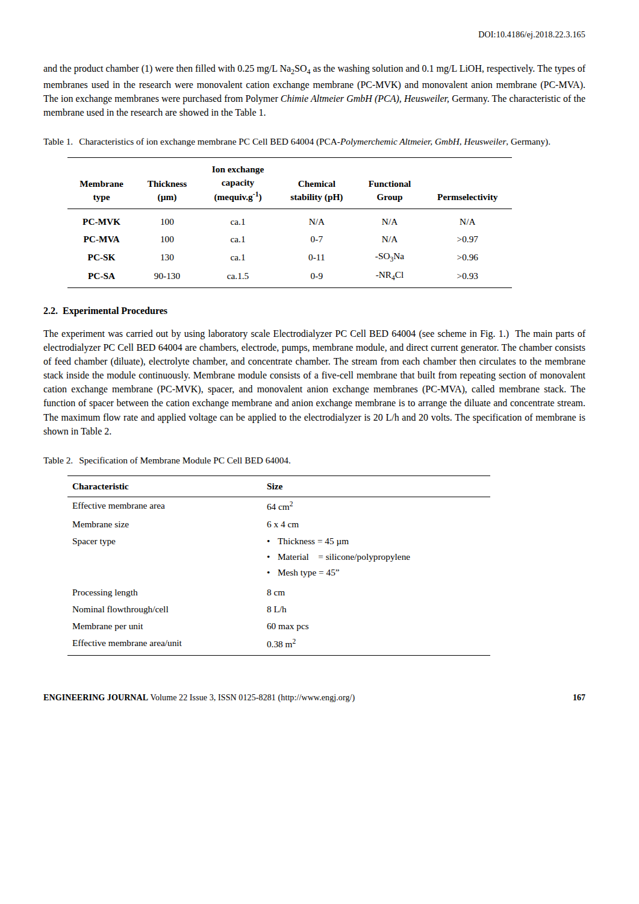DOI:10.4186/ej.2018.22.3.165
and the product chamber (1) were then filled with 0.25 mg/L Na2SO4 as the washing solution and 0.1 mg/L LiOH, respectively. The types of membranes used in the research were monovalent cation exchange membrane (PC-MVK) and monovalent anion membrane (PC-MVA). The ion exchange membranes were purchased from Polymer Chimie Altmeier GmbH (PCA), Heusweiler, Germany. The characteristic of the membrane used in the research are showed in the Table 1.
Table 1. Characteristics of ion exchange membrane PC Cell BED 64004 (PCA-Polymerchemic Altmeier, GmbH, Heusweiler, Germany).
| Membrane type | Thickness (µm) | Ion exchange capacity (mequiv.g -1 ) | Chemical stability (pH) | Functional Group | Permselectivity |
| --- | --- | --- | --- | --- | --- |
| PC-MVK | 100 | ca.1 | N/A | N/A | N/A |
| PC-MVA | 100 | ca.1 | 0-7 | N/A | >0.97 |
| PC-SK | 130 | ca.1 | 0-11 | -SO 3 Na | >0.96 |
| PC-SA | 90-130 | ca.1.5 | 0-9 | -NR 4 Cl | >0.93 |
2.2. Experimental Procedures
The experiment was carried out by using laboratory scale Electrodialyzer PC Cell BED 64004 (see scheme in Fig. 1.) The main parts of electrodialyzer PC Cell BED 64004 are chambers, electrode, pumps, membrane module, and direct current generator. The chamber consists of feed chamber (diluate), electrolyte chamber, and concentrate chamber. The stream from each chamber then circulates to the membrane stack inside the module continuously. Membrane module consists of a five-cell membrane that built from repeating section of monovalent cation exchange membrane (PC-MVK), spacer, and monovalent anion exchange membranes (PC-MVA), called membrane stack. The function of spacer between the cation exchange membrane and anion exchange membrane is to arrange the diluate and concentrate stream. The maximum flow rate and applied voltage can be applied to the electrodialyzer is 20 L/h and 20 volts. The specification of membrane is shown in Table 2.
Table 2. Specification of Membrane Module PC Cell BED 64004.
| Characteristic | Size |
| --- | --- |
| Effective membrane area | 64 cm 2 |
| Membrane size | 6 x 4 cm |
| Spacer type | Thickness = 45 µm Material = silicone/polypropylene Mesh type = 45” |
| Processing length | 8 cm |
| Nominal flowthrough/cell | 8 L/h |
| Membrane per unit | 60 max pcs |
| Effective membrane area/unit | 0.38 m 2 |
ENGINEERING JOURNAL Volume 22 Issue 3, ISSN 0125-8281 (http://www.engj.org/)
167